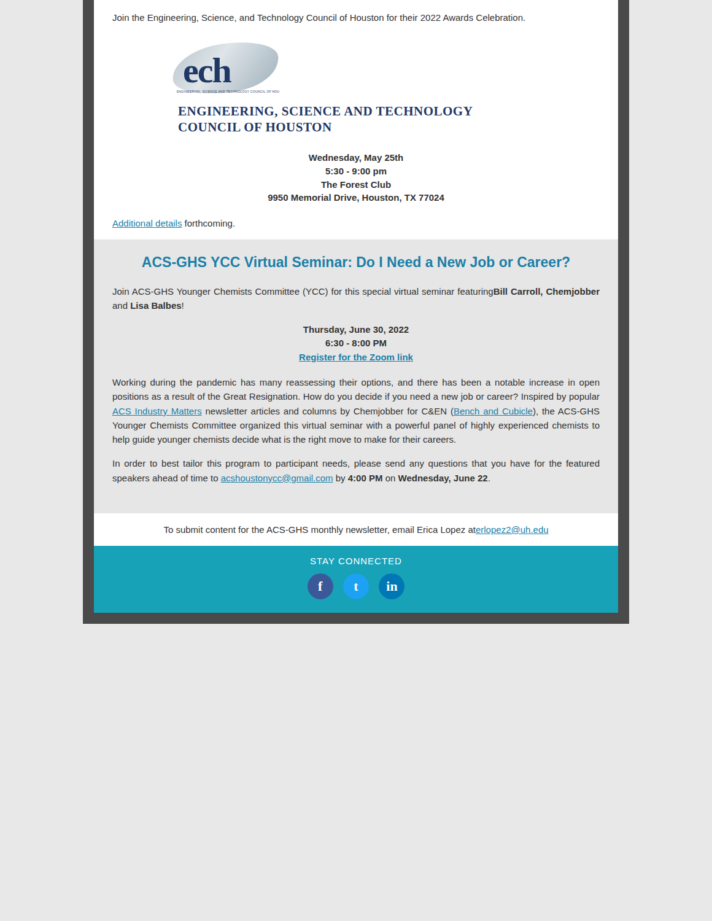Join the Engineering, Science, and Technology Council of Houston for their 2022 Awards Celebration.
ech ENGINEERING, SCIENCE AND TECHNOLOGY COUNCIL OF HOUSTON ENGINEERING, SCIENCE AND TECHNOLOGY
COUNCIL OF HOUSTON
Wednesday, May 25th
5:30 - 9:00 pm
The Forest Club
9950 Memorial Drive, Houston, TX 77024
Additional details forthcoming.
ACS-GHS YCC Virtual Seminar: Do I Need a New Job or Career?
Join ACS-GHS Younger Chemists Committee (YCC) for this special virtual seminar featuringBill Carroll, Chemjobber and Lisa Balbes!
Thursday, June 30, 2022
6:30 - 8:00 PM
Register for the Zoom link
Working during the pandemic has many reassessing their options, and there has been a notable increase in open positions as a result of the Great Resignation. How do you decide if you need a new job or career? Inspired by popular ACS Industry Matters newsletter articles and columns by Chemjobber for C&EN (Bench and Cubicle), the ACS-GHS Younger Chemists Committee organized this virtual seminar with a powerful panel of highly experienced chemists to help guide younger chemists decide what is the right move to make for their careers.
In order to best tailor this program to participant needs, please send any questions that you have for the featured speakers ahead of time to acshoustonycc@gmail.com by 4:00 PM on Wednesday, June 22.
To submit content for the ACS-GHS monthly newsletter, email Erica Lopez aterlopez2@uh.edu
STAY CONNECTED
f t in